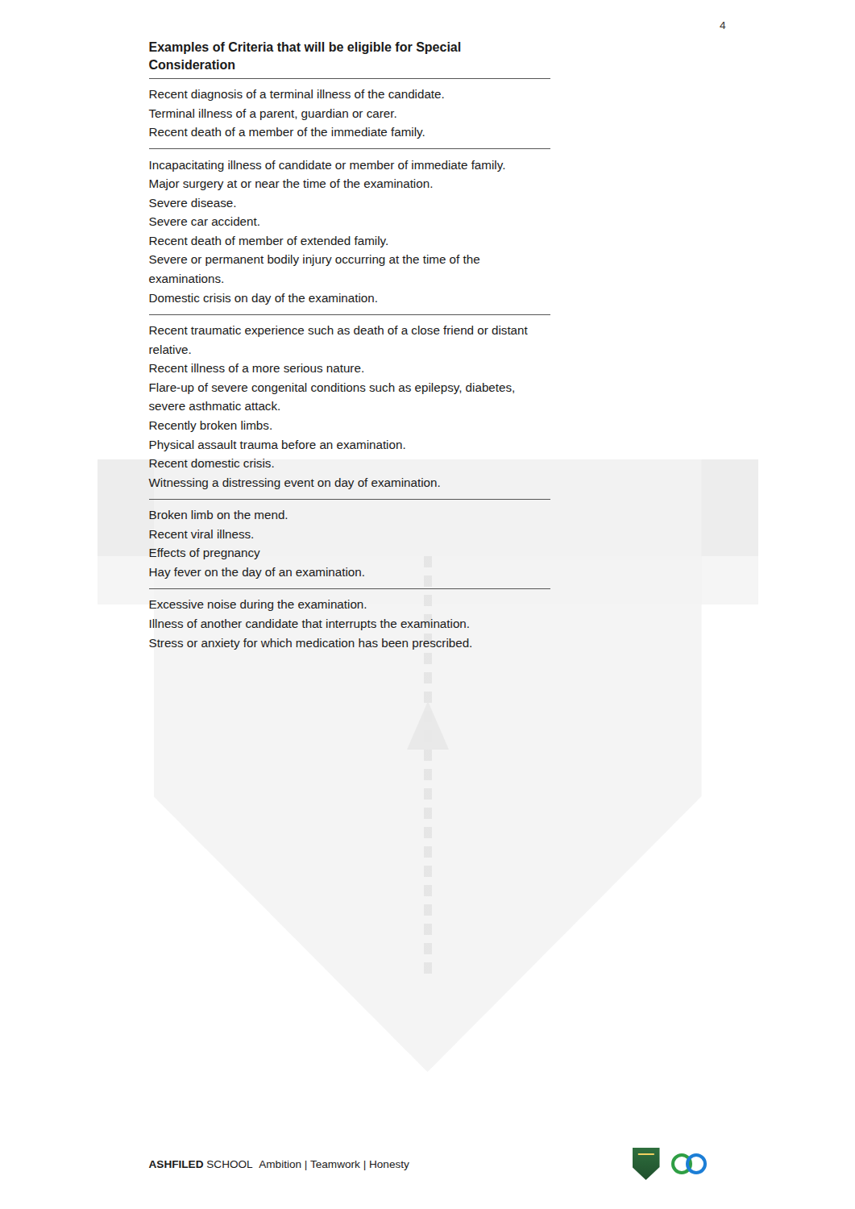4
Examples of Criteria that will be eligible for Special Consideration
Recent diagnosis of a terminal illness of the candidate.
Terminal illness of a parent, guardian or carer.
Recent death of a member of the immediate family.
Incapacitating illness of candidate or member of immediate family.
Major surgery at or near the time of the examination.
Severe disease.
Severe car accident.
Recent death of member of extended family.
Severe or permanent bodily injury occurring at the time of the examinations.
Domestic crisis on day of the examination.
Recent traumatic experience such as death of a close friend or distant relative.
Recent illness of a more serious nature.
Flare-up of severe congenital conditions such as epilepsy, diabetes, severe asthmatic attack.
Recently broken limbs.
Physical assault trauma before an examination.
Recent domestic crisis.
Witnessing a distressing event on day of examination.
Broken limb on the mend.
Recent viral illness.
Effects of pregnancy
Hay fever on the day of an examination.
Excessive noise during the examination.
Illness of another candidate that interrupts the examination.
Stress or anxiety for which medication has been prescribed.
ASHFILED SCHOOL Ambition | Teamwork | Honesty